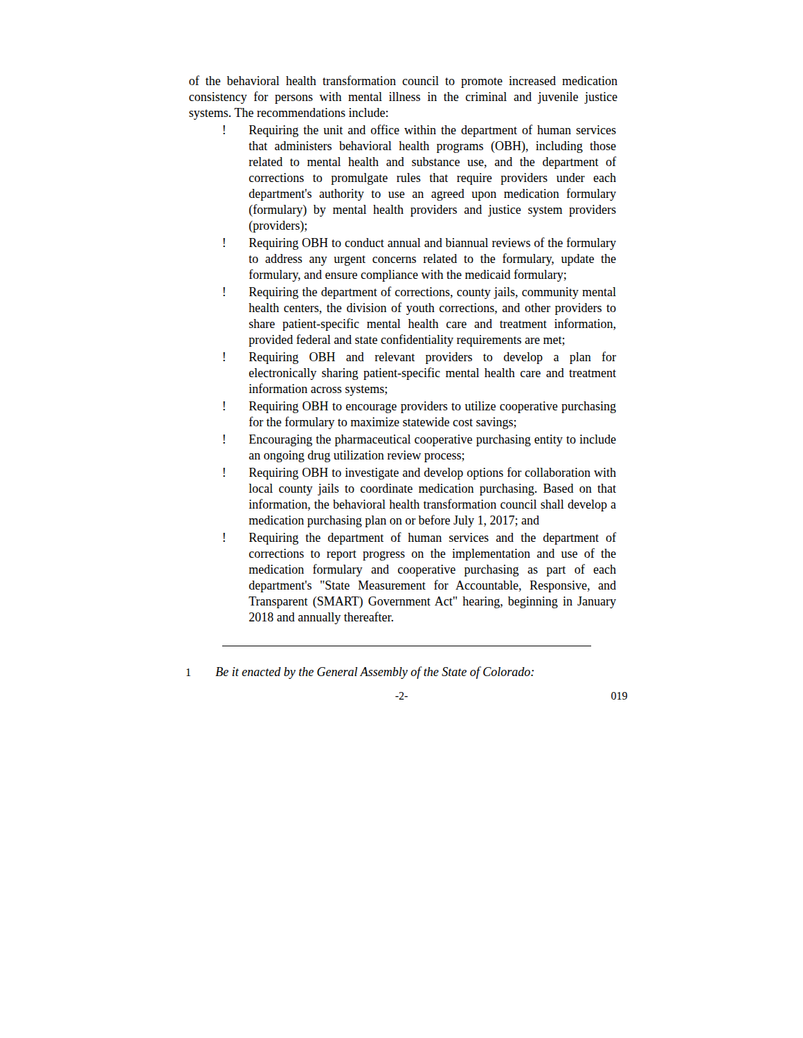of the behavioral health transformation council to promote increased medication consistency for persons with mental illness in the criminal and juvenile justice systems. The recommendations include:
! Requiring the unit and office within the department of human services that administers behavioral health programs (OBH), including those related to mental health and substance use, and the department of corrections to promulgate rules that require providers under each department's authority to use an agreed upon medication formulary (formulary) by mental health providers and justice system providers (providers);
! Requiring OBH to conduct annual and biannual reviews of the formulary to address any urgent concerns related to the formulary, update the formulary, and ensure compliance with the medicaid formulary;
! Requiring the department of corrections, county jails, community mental health centers, the division of youth corrections, and other providers to share patient-specific mental health care and treatment information, provided federal and state confidentiality requirements are met;
! Requiring OBH and relevant providers to develop a plan for electronically sharing patient-specific mental health care and treatment information across systems;
! Requiring OBH to encourage providers to utilize cooperative purchasing for the formulary to maximize statewide cost savings;
! Encouraging the pharmaceutical cooperative purchasing entity to include an ongoing drug utilization review process;
! Requiring OBH to investigate and develop options for collaboration with local county jails to coordinate medication purchasing. Based on that information, the behavioral health transformation council shall develop a medication purchasing plan on or before July 1, 2017; and
! Requiring the department of human services and the department of corrections to report progress on the implementation and use of the medication formulary and cooperative purchasing as part of each department's "State Measurement for Accountable, Responsive, and Transparent (SMART) Government Act" hearing, beginning in January 2018 and annually thereafter.
1 Be it enacted by the General Assembly of the State of Colorado:
-2- 019